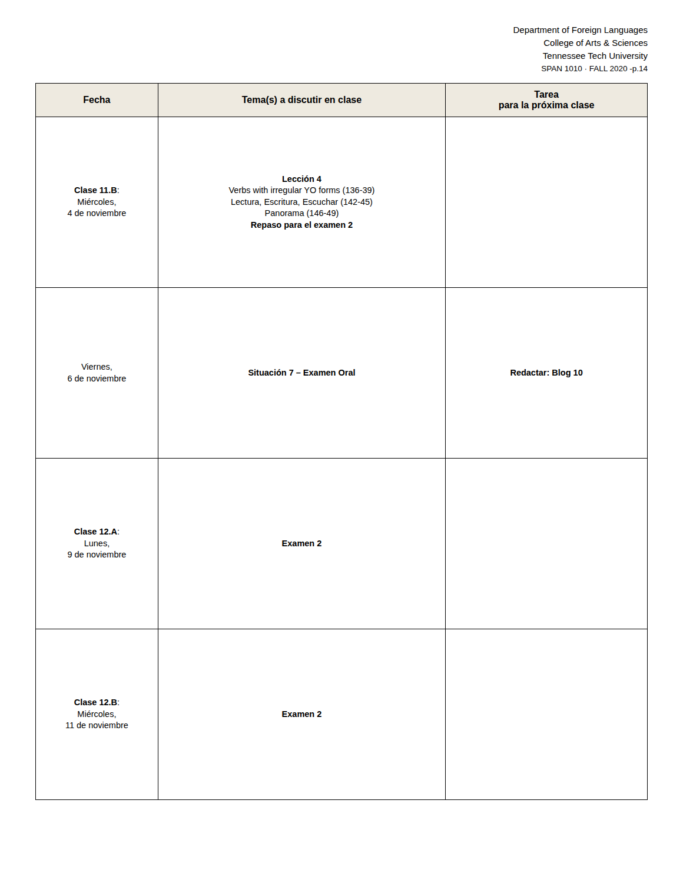Department of Foreign Languages College of Arts & Sciences Tennessee Tech University SPAN 1010 · FALL 2020 -p.14
| Fecha | Tema(s) a discutir en clase | Tarea para la próxima clase |
| --- | --- | --- |
| Clase 11.B : Miércoles, 4 de noviembre | Lección 4 Verbs with irregular YO forms (136-39) Lectura, Escritura, Escuchar (142-45) Panorama (146-49) Repaso para el examen 2 | |
| Viernes, 6 de noviembre | Situación 7 – Examen Oral | Redactar: Blog 10 |
| Clase 12.A : Lunes, 9 de noviembre | Examen 2 | |
| Clase 12.B : Miércoles, 11 de noviembre | Examen 2 | |